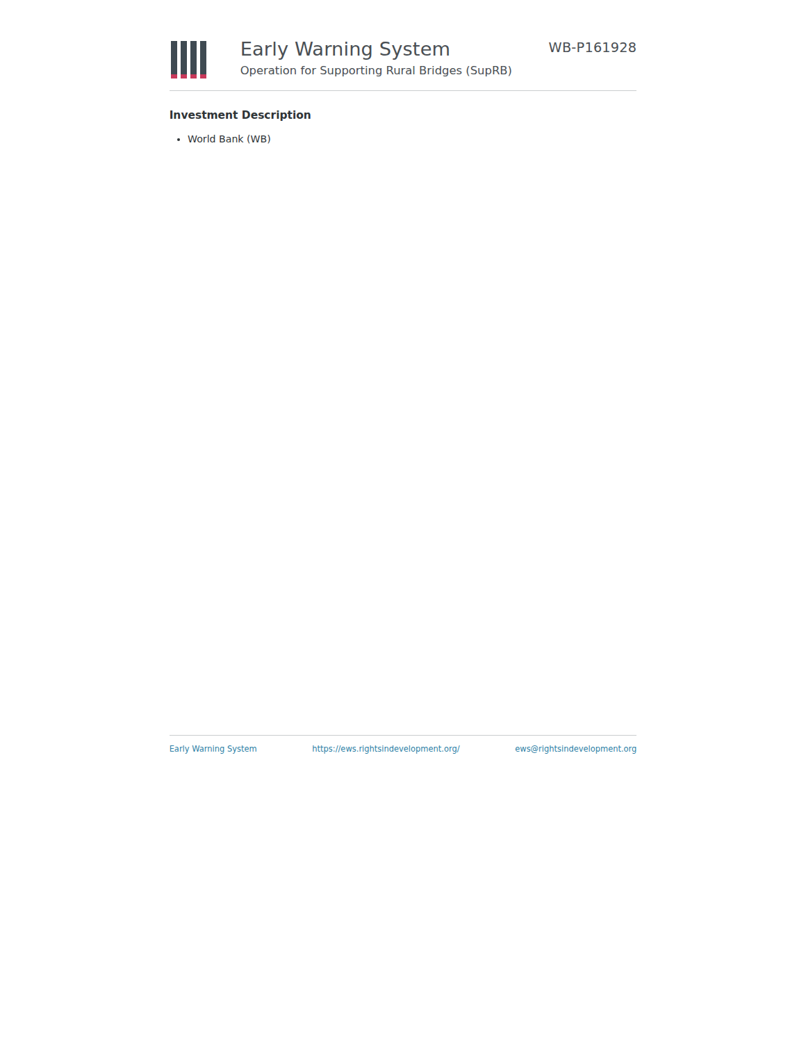Early Warning System
Operation for Supporting Rural Bridges (SupRB)
WB-P161928
Investment Description
World Bank (WB)
Early Warning System
https://ews.rightsindevelopment.org/
ews@rightsindevelopment.org